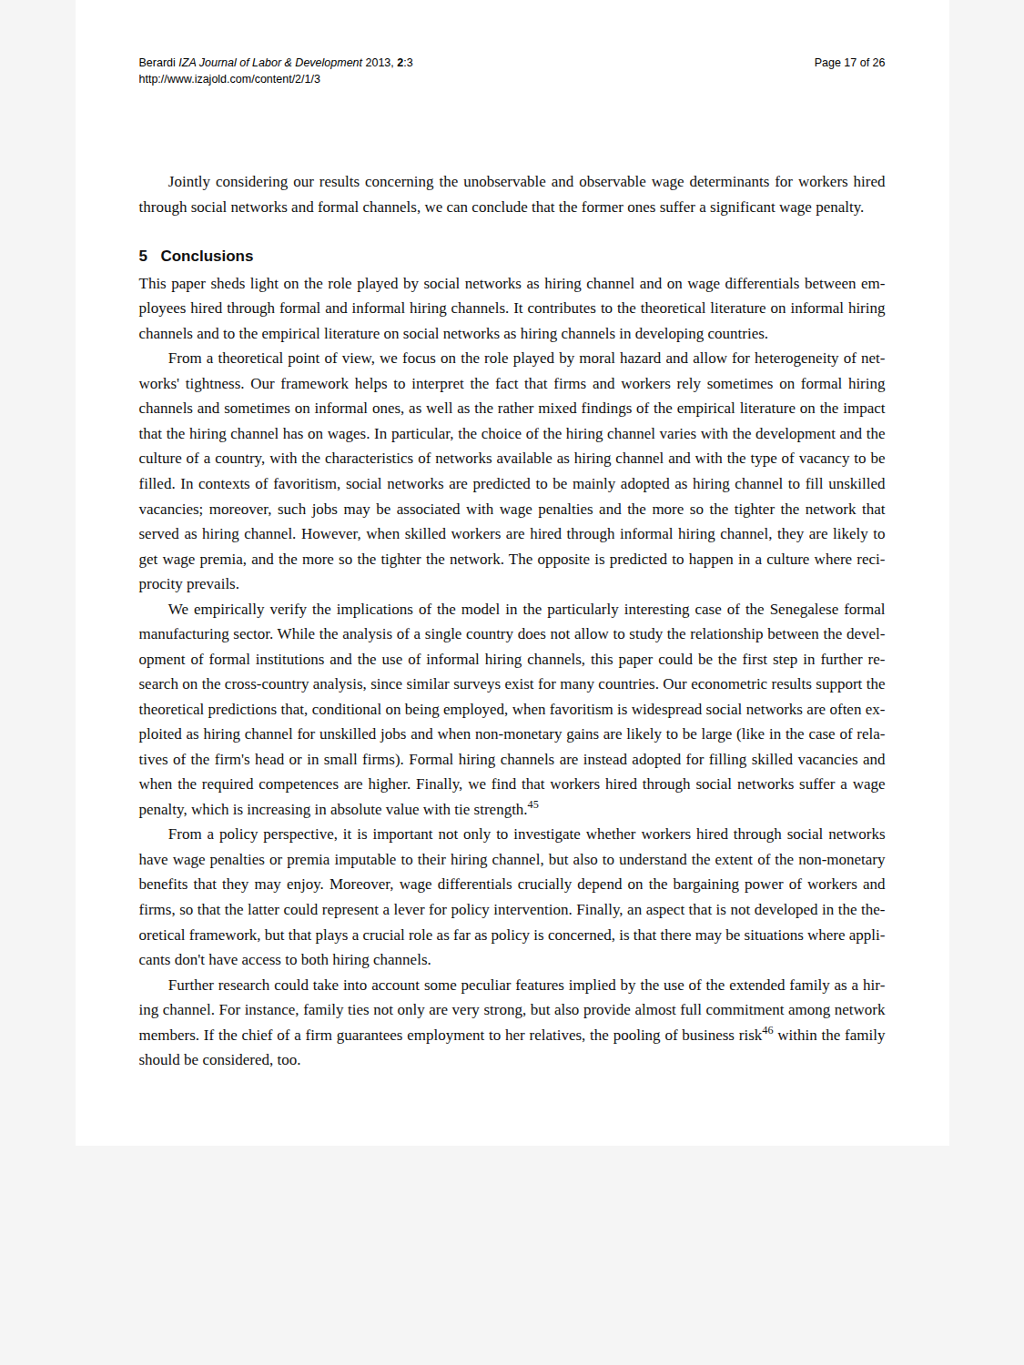Berardi IZA Journal of Labor & Development 2013, 2:3
http://www.izajold.com/content/2/1/3
Page 17 of 26
Jointly considering our results concerning the unobservable and observable wage determinants for workers hired through social networks and formal channels, we can conclude that the former ones suffer a significant wage penalty.
5 Conclusions
This paper sheds light on the role played by social networks as hiring channel and on wage differentials between employees hired through formal and informal hiring channels. It contributes to the theoretical literature on informal hiring channels and to the empirical literature on social networks as hiring channels in developing countries.
From a theoretical point of view, we focus on the role played by moral hazard and allow for heterogeneity of networks' tightness. Our framework helps to interpret the fact that firms and workers rely sometimes on formal hiring channels and sometimes on informal ones, as well as the rather mixed findings of the empirical literature on the impact that the hiring channel has on wages. In particular, the choice of the hiring channel varies with the development and the culture of a country, with the characteristics of networks available as hiring channel and with the type of vacancy to be filled. In contexts of favoritism, social networks are predicted to be mainly adopted as hiring channel to fill unskilled vacancies; moreover, such jobs may be associated with wage penalties and the more so the tighter the network that served as hiring channel. However, when skilled workers are hired through informal hiring channel, they are likely to get wage premia, and the more so the tighter the network. The opposite is predicted to happen in a culture where reciprocity prevails.
We empirically verify the implications of the model in the particularly interesting case of the Senegalese formal manufacturing sector. While the analysis of a single country does not allow to study the relationship between the development of formal institutions and the use of informal hiring channels, this paper could be the first step in further research on the cross-country analysis, since similar surveys exist for many countries. Our econometric results support the theoretical predictions that, conditional on being employed, when favoritism is widespread social networks are often exploited as hiring channel for unskilled jobs and when non-monetary gains are likely to be large (like in the case of relatives of the firm's head or in small firms). Formal hiring channels are instead adopted for filling skilled vacancies and when the required competences are higher. Finally, we find that workers hired through social networks suffer a wage penalty, which is increasing in absolute value with tie strength.45
From a policy perspective, it is important not only to investigate whether workers hired through social networks have wage penalties or premia imputable to their hiring channel, but also to understand the extent of the non-monetary benefits that they may enjoy. Moreover, wage differentials crucially depend on the bargaining power of workers and firms, so that the latter could represent a lever for policy intervention. Finally, an aspect that is not developed in the theoretical framework, but that plays a crucial role as far as policy is concerned, is that there may be situations where applicants don't have access to both hiring channels.
Further research could take into account some peculiar features implied by the use of the extended family as a hiring channel. For instance, family ties not only are very strong, but also provide almost full commitment among network members. If the chief of a firm guarantees employment to her relatives, the pooling of business risk46 within the family should be considered, too.